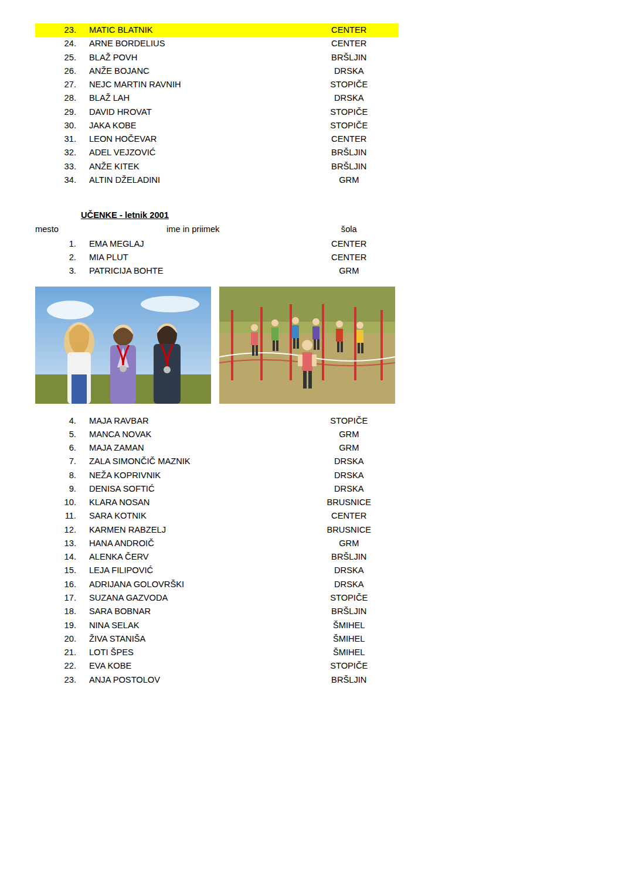| 23. | MATIC BLATNIK | CENTER |
| 24. | ARNE BORDELIUS | CENTER |
| 25. | BLAŽ POVH | BRŠLJIN |
| 26. | ANŽE BOJANC | DRSKA |
| 27. | NEJC MARTIN RAVNIH | STOPIČE |
| 28. | BLAŽ LAH | DRSKA |
| 29. | DAVID HROVAT | STOPIČE |
| 30. | JAKA KOBE | STOPIČE |
| 31. | LEON HOČEVAR | CENTER |
| 32. | ADEL VEJZOVIĆ | BRŠLJIN |
| 33. | ANŽE KITEK | BRŠLJIN |
| 34. | ALTIN DŽELADINI | GRM |
UČENKE - letnik 2001
| mesto | ime in priimek | šola |
| 1. | EMA MEGLAJ | CENTER |
| 2. | MIA PLUT | CENTER |
| 3. | PATRICIJA BOHTE | GRM |
| 4. | MAJA RAVBAR | STOPIČE |
| 5. | MANCA NOVAK | GRM |
| 6. | MAJA ZAMAN | GRM |
| 7. | ZALA SIMONČIČ MAZNIK | DRSKA |
| 8. | NEŽA KOPRIVNIK | DRSKA |
| 9. | DENISA SOFTIĆ | DRSKA |
| 10. | KLARA NOSAN | BRUSNICE |
| 11. | SARA KOTNIK | CENTER |
| 12. | KARMEN RABZELJ | BRUSNICE |
| 13. | HANA ANDROIČ | GRM |
| 14. | ALENKA ČERV | BRŠLJIN |
| 15. | LEJA FILIPOVIĆ | DRSKA |
| 16. | ADRIJANA GOLOVRŠKI | DRSKA |
| 17. | SUZANA GAZVODA | STOPIČE |
| 18. | SARA BOBNAR | BRŠLJIN |
| 19. | NINA SELAK | ŠMIHEL |
| 20. | ŽIVA STANIŠA | ŠMIHEL |
| 21. | LOTI ŠPES | ŠMIHEL |
| 22. | EVA KOBE | STOPIČE |
| 23. | ANJA POSTOLOV | BRŠLJIN |